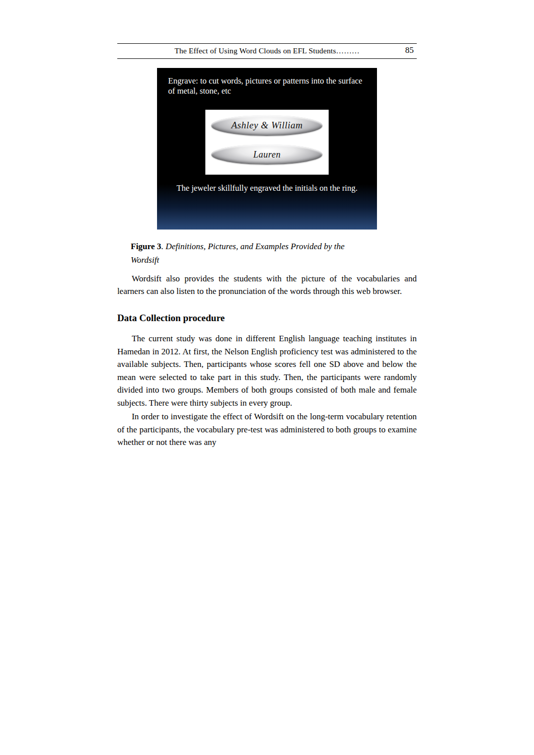The Effect of Using Word Clouds on EFL Students……… 85
Engrave: to cut words, pictures or patterns into the surface of metal, stone, etc
Ashley & William
Lauren
The jeweler skillfully engraved the initials on the ring.
Figure 3. Definitions, Pictures, and Examples Provided by the
Wordsift
Wordsift also provides the students with the picture of the vocabularies and learners can also listen to the pronunciation of the words through this web browser.
Data Collection procedure
The current study was done in different English language teaching institutes in Hamedan in 2012. At first, the Nelson English proficiency test was administered to the available subjects. Then, participants whose scores fell one SD above and below the mean were selected to take part in this study. Then, the participants were randomly divided into two groups. Members of both groups consisted of both male and female subjects. There were thirty subjects in every group.
In order to investigate the effect of Wordsift on the long-term vocabulary retention of the participants, the vocabulary pre-test was administered to both groups to examine whether or not there was any